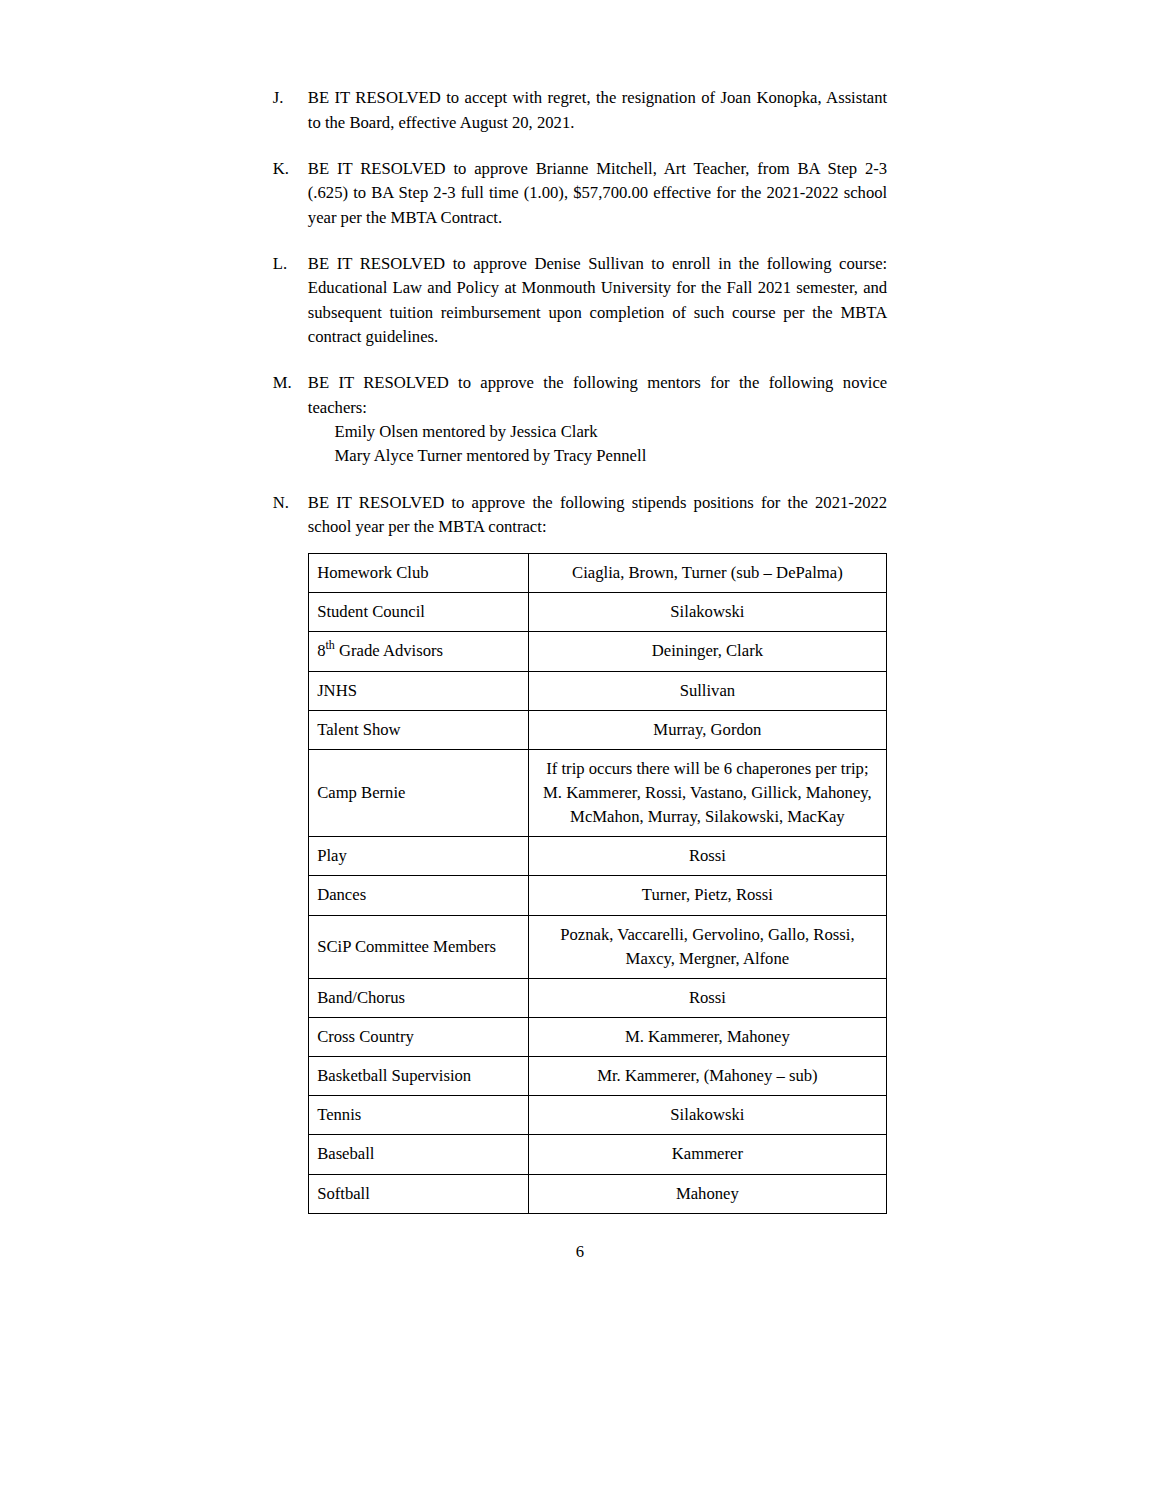J. BE IT RESOLVED to accept with regret, the resignation of Joan Konopka, Assistant to the Board, effective August 20, 2021.
K. BE IT RESOLVED to approve Brianne Mitchell, Art Teacher, from BA Step 2-3 (.625) to BA Step 2-3 full time (1.00), $57,700.00 effective for the 2021-2022 school year per the MBTA Contract.
L. BE IT RESOLVED to approve Denise Sullivan to enroll in the following course: Educational Law and Policy at Monmouth University for the Fall 2021 semester, and subsequent tuition reimbursement upon completion of such course per the MBTA contract guidelines.
M. BE IT RESOLVED to approve the following mentors for the following novice teachers:
Emily Olsen mentored by Jessica Clark
Mary Alyce Turner mentored by Tracy Pennell
N. BE IT RESOLVED to approve the following stipends positions for the 2021-2022 school year per the MBTA contract:
| Homework Club | Ciaglia, Brown, Turner (sub – DePalma) |
| Student Council | Silakowski |
| 8 th Grade Advisors | Deininger, Clark |
| JNHS | Sullivan |
| Talent Show | Murray, Gordon |
| Camp Bernie | If trip occurs there will be 6 chaperones per trip; M. Kammerer, Rossi, Vastano, Gillick, Mahoney, McMahon, Murray, Silakowski, MacKay |
| Play | Rossi |
| Dances | Turner, Pietz, Rossi |
| SCiP Committee Members | Poznak, Vaccarelli, Gervolino, Gallo, Rossi, Maxcy, Mergner, Alfone |
| Band/Chorus | Rossi |
| Cross Country | M. Kammerer, Mahoney |
| Basketball Supervision | Mr. Kammerer, (Mahoney – sub) |
| Tennis | Silakowski |
| Baseball | Kammerer |
| Softball | Mahoney |
6